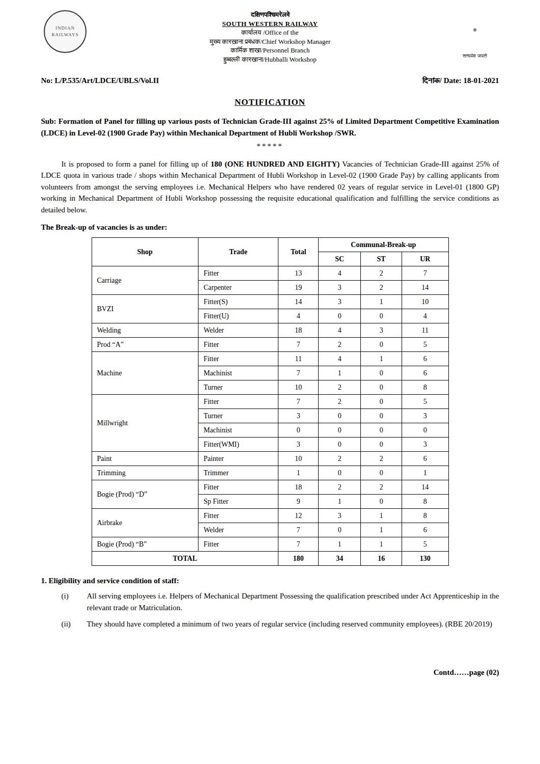INDIAN RAILWAYS
दक्षिणपश्चिमरेलवे
SOUTH WESTERN RAILWAY
कार्यालय /Office of the
मुख्य कारख़ाना प्रबंधक/Chief Workshop Manager
कार्मिक शाखा/Personnel Branch
हुब्बल्ली कारखाना/Hubballi Workshop
☸
सत्यमेव जयते
No: L/P.535/Art/LDCE/UBLS/Vol.II दिनांक/ Date: 18-01-2021
NOTIFICATION
Sub: Formation of Panel for filling up various posts of Technician Grade-III against 25% of Limited Department Competitive Examination (LDCE) in Level-02 (1900 Grade Pay) within Mechanical Department of Hubli Workshop /SWR.
*****
It is proposed to form a panel for filling up of 180 (ONE HUNDRED AND EIGHTY) Vacancies of Technician Grade-III against 25% of LDCE quota in various trade / shops within Mechanical Department of Hubli Workshop in Level-02 (1900 Grade Pay) by calling applicants from volunteers from amongst the serving employees i.e. Mechanical Helpers who have rendered 02 years of regular service in Level-01 (1800 GP) working in Mechanical Department of Hubli Workshop possessing the requisite educational qualification and fulfilling the service conditions as detailed below.
The Break-up of vacancies is as under:
| Shop | Trade | Total | Communal-Break-up |
| --- | --- | --- | --- |
| SC | ST | UR |
| Carriage | Fitter | 13 | 4 | 2 | 7 |
| Carpenter | 19 | 3 | 2 | 14 |
| BVZI | Fitter(S) | 14 | 3 | 1 | 10 |
| Fitter(U) | 4 | 0 | 0 | 4 |
| Welding | Welder | 18 | 4 | 3 | 11 |
| Prod “A” | Fitter | 7 | 2 | 0 | 5 |
| Machine | Fitter | 11 | 4 | 1 | 6 |
| Machinist | 7 | 1 | 0 | 6 |
| Turner | 10 | 2 | 0 | 8 |
| Millwright | Fitter | 7 | 2 | 0 | 5 |
| Turner | 3 | 0 | 0 | 3 |
| Machinist | 0 | 0 | 0 | 0 |
| Fitter(WMI) | 3 | 0 | 0 | 3 |
| Paint | Painter | 10 | 2 | 2 | 6 |
| Trimming | Trimmer | 1 | 0 | 0 | 1 |
| Bogie (Prod) “D” | Fitter | 18 | 2 | 2 | 14 |
| Sp Fitter | 9 | 1 | 0 | 8 |
| Airbrake | Fitter | 12 | 3 | 1 | 8 |
| Welder | 7 | 0 | 1 | 6 |
| Bogie (Prod) “B” | Fitter | 7 | 1 | 1 | 5 |
| TOTAL | 180 | 34 | 16 | 130 |
1. Eligibility and service condition of staff:
(i)
All serving employees i.e. Helpers of Mechanical Department Possessing the qualification prescribed under Act Apprenticeship in the relevant trade or Matriculation.
(ii)
They should have completed a minimum of two years of regular service (including reserved community employees). (RBE 20/2019)
 
Contd……page (02)